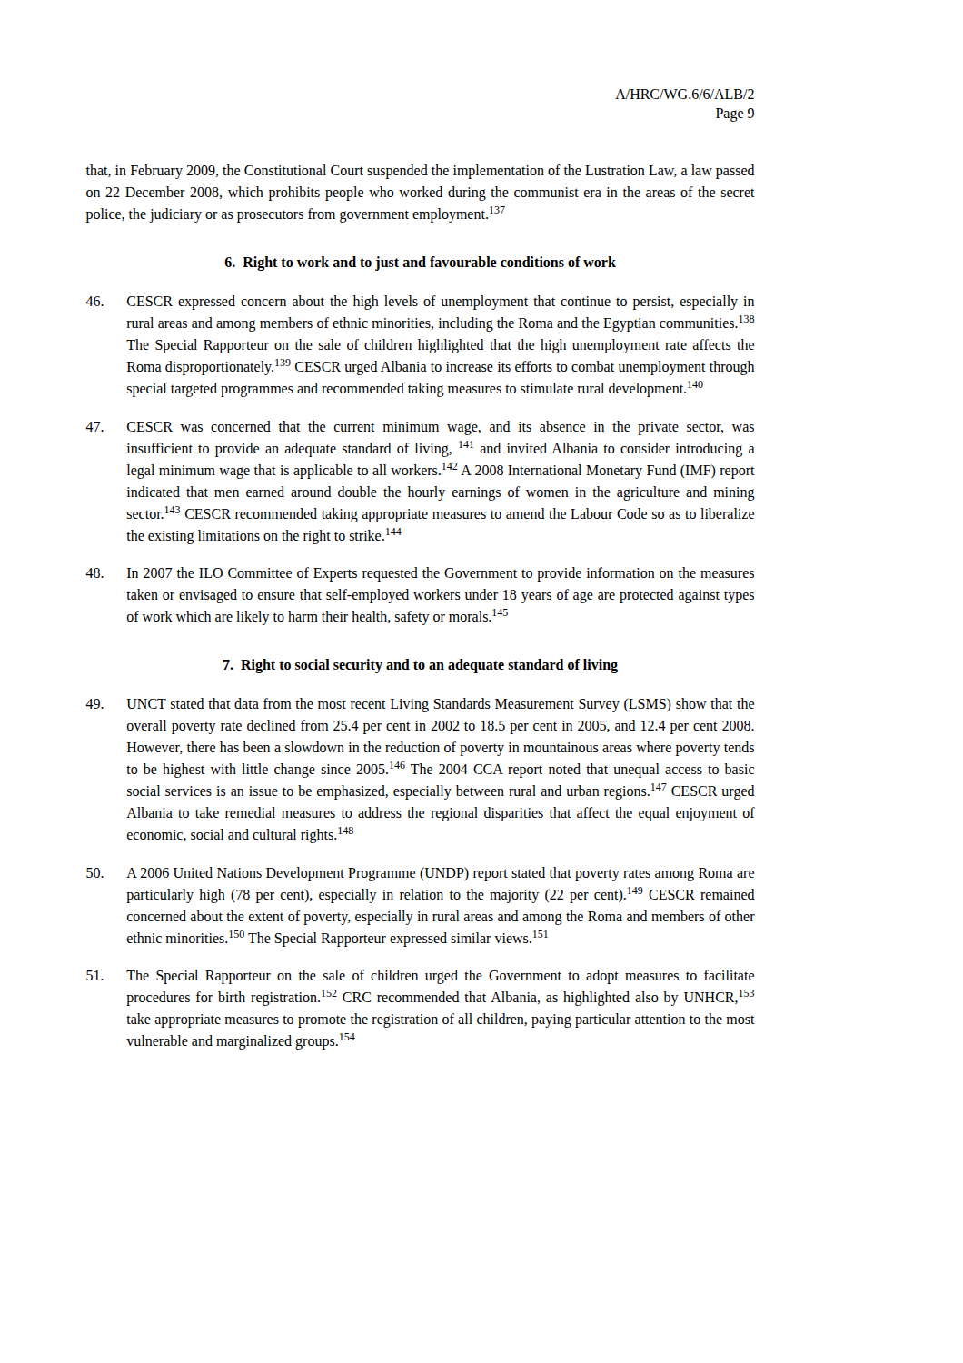A/HRC/WG.6/6/ALB/2
Page 9
that, in February 2009, the Constitutional Court suspended the implementation of the Lustration Law, a law passed on 22 December 2008, which prohibits people who worked during the communist era in the areas of the secret police, the judiciary or as prosecutors from government employment.137
6. Right to work and to just and favourable conditions of work
46.
CESCR expressed concern about the high levels of unemployment that continue to persist, especially in rural areas and among members of ethnic minorities, including the Roma and the Egyptian communities.138 The Special Rapporteur on the sale of children highlighted that the high unemployment rate affects the Roma disproportionately.139 CESCR urged Albania to increase its efforts to combat unemployment through special targeted programmes and recommended taking measures to stimulate rural development.140
47.
CESCR was concerned that the current minimum wage, and its absence in the private sector, was insufficient to provide an adequate standard of living, 141 and invited Albania to consider introducing a legal minimum wage that is applicable to all workers.142 A 2008 International Monetary Fund (IMF) report indicated that men earned around double the hourly earnings of women in the agriculture and mining sector.143 CESCR recommended taking appropriate measures to amend the Labour Code so as to liberalize the existing limitations on the right to strike.144
48.
In 2007 the ILO Committee of Experts requested the Government to provide information on the measures taken or envisaged to ensure that self-employed workers under 18 years of age are protected against types of work which are likely to harm their health, safety or morals.145
7. Right to social security and to an adequate standard of living
49.
UNCT stated that data from the most recent Living Standards Measurement Survey (LSMS) show that the overall poverty rate declined from 25.4 per cent in 2002 to 18.5 per cent in 2005, and 12.4 per cent 2008. However, there has been a slowdown in the reduction of poverty in mountainous areas where poverty tends to be highest with little change since 2005.146 The 2004 CCA report noted that unequal access to basic social services is an issue to be emphasized, especially between rural and urban regions.147 CESCR urged Albania to take remedial measures to address the regional disparities that affect the equal enjoyment of economic, social and cultural rights.148
50.
A 2006 United Nations Development Programme (UNDP) report stated that poverty rates among Roma are particularly high (78 per cent), especially in relation to the majority (22 per cent).149 CESCR remained concerned about the extent of poverty, especially in rural areas and among the Roma and members of other ethnic minorities.150 The Special Rapporteur expressed similar views.151
51.
The Special Rapporteur on the sale of children urged the Government to adopt measures to facilitate procedures for birth registration.152 CRC recommended that Albania, as highlighted also by UNHCR,153 take appropriate measures to promote the registration of all children, paying particular attention to the most vulnerable and marginalized groups.154